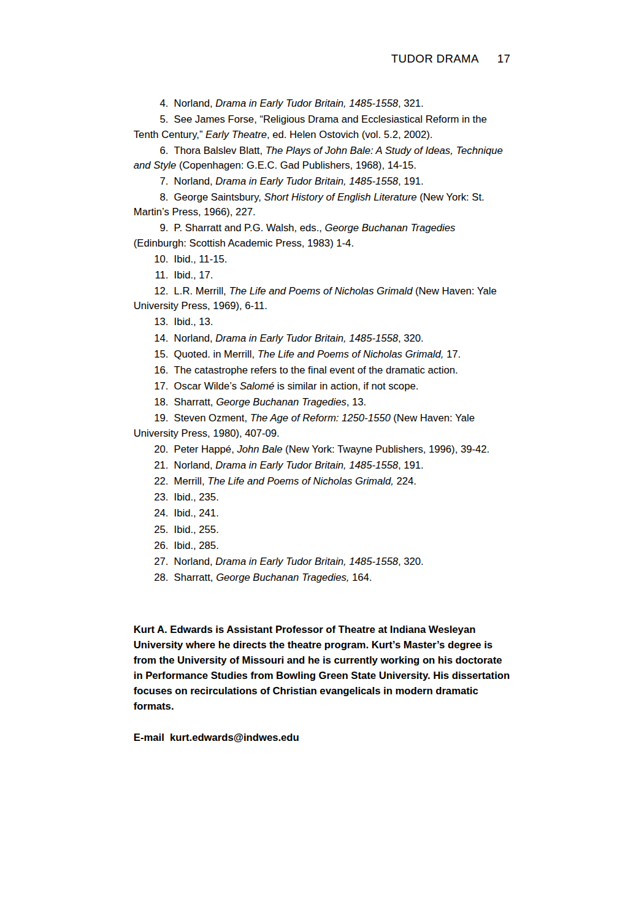TUDOR DRAMA17
4. Norland, Drama in Early Tudor Britain, 1485-1558, 321.
5. See James Forse, “Religious Drama and Ecclesiastical Reform in the Tenth Century,” Early Theatre, ed. Helen Ostovich (vol. 5.2, 2002).
6. Thora Balslev Blatt, The Plays of John Bale: A Study of Ideas, Technique and Style (Copenhagen: G.E.C. Gad Publishers, 1968), 14-15.
7. Norland, Drama in Early Tudor Britain, 1485-1558, 191.
8. George Saintsbury, Short History of English Literature (New York: St. Martin’s Press, 1966), 227.
9. P. Sharratt and P.G. Walsh, eds., George Buchanan Tragedies (Edinburgh: Scottish Academic Press, 1983) 1-4.
10. Ibid., 11-15.
11. Ibid., 17.
12. L.R. Merrill, The Life and Poems of Nicholas Grimald (New Haven: Yale University Press, 1969), 6-11.
13. Ibid., 13.
14. Norland, Drama in Early Tudor Britain, 1485-1558, 320.
15. Quoted. in Merrill, The Life and Poems of Nicholas Grimald, 17.
16. The catastrophe refers to the final event of the dramatic action.
17. Oscar Wilde’s Salomé is similar in action, if not scope.
18. Sharratt, George Buchanan Tragedies, 13.
19. Steven Ozment, The Age of Reform: 1250-1550 (New Haven: Yale University Press, 1980), 407-09.
20. Peter Happé, John Bale (New York: Twayne Publishers, 1996), 39-42.
21. Norland, Drama in Early Tudor Britain, 1485-1558, 191.
22. Merrill, The Life and Poems of Nicholas Grimald, 224.
23. Ibid., 235.
24. Ibid., 241.
25. Ibid., 255.
26. Ibid., 285.
27. Norland, Drama in Early Tudor Britain, 1485-1558, 320.
28. Sharratt, George Buchanan Tragedies, 164.
Kurt A. Edwards is Assistant Professor of Theatre at Indiana Wesleyan University where he directs the theatre program. Kurt’s Master’s degree is from the University of Missouri and he is currently working on his doctorate in Performance Studies from Bowling Green State University. His dissertation focuses on recirculations of Christian evangelicals in modern dramatic formats.
E-mail kurt.edwards@indwes.edu